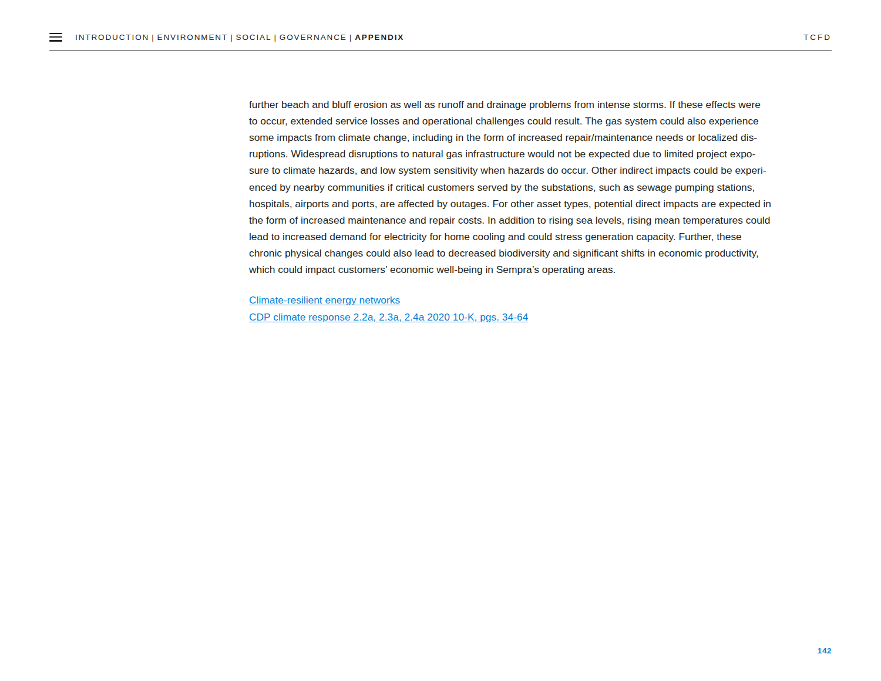INTRODUCTION|ENVIRONMENT|SOCIAL|GOVERNANCE|APPENDIX
TCFD
further beach and bluff erosion as well as runoff and drainage problems from intense storms. If these effects were to occur, extended service losses and operational challenges could result. The gas system could also experience some impacts from climate change, including in the form of increased repair/maintenance needs or localized disruptions. Widespread disruptions to natural gas infrastructure would not be expected due to limited project exposure to climate hazards, and low system sensitivity when hazards do occur. Other indirect impacts could be experienced by nearby communities if critical customers served by the substations, such as sewage pumping stations, hospitals, airports and ports, are affected by outages. For other asset types, potential direct impacts are expected in the form of increased maintenance and repair costs. In addition to rising sea levels, rising mean temperatures could lead to increased demand for electricity for home cooling and could stress generation capacity. Further, these chronic physical changes could also lead to decreased biodiversity and significant shifts in economic productivity, which could impact customers’ economic well-being in Sempra’s operating areas.
Climate-resilient energy networks CDP climate response 2.2a, 2.3a, 2.4a 2020 10-K, pgs. 34-64
142